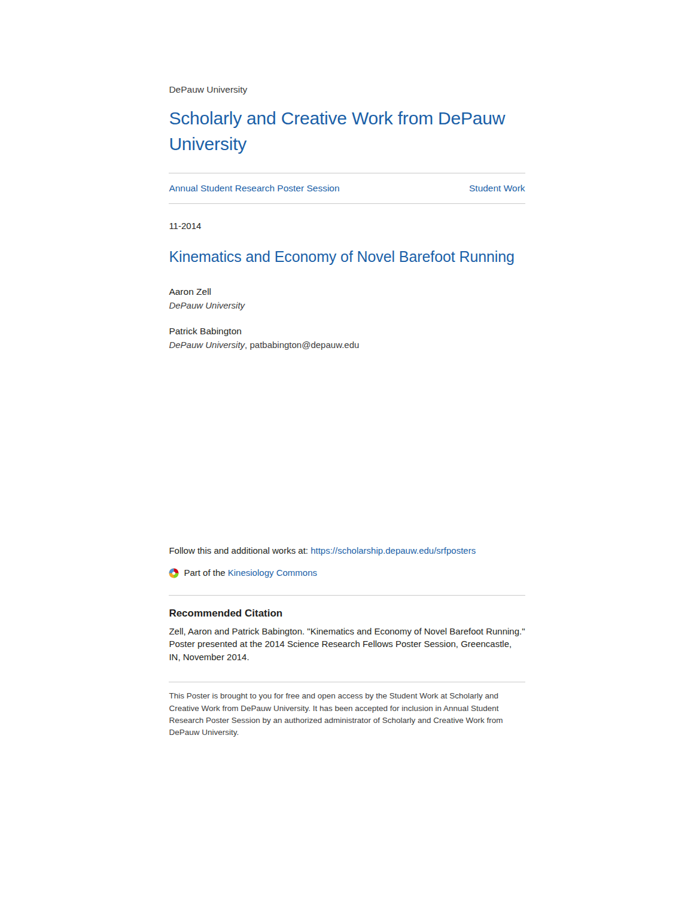DePauw University
Scholarly and Creative Work from DePauw University
Annual Student Research Poster Session Student Work
11-2014
Kinematics and Economy of Novel Barefoot Running
Aaron Zell
DePauw University
Patrick Babington
DePauw University, patbabington@depauw.edu
Follow this and additional works at: https://scholarship.depauw.edu/srfposters
Part of the Kinesiology Commons
Recommended Citation
Zell, Aaron and Patrick Babington. "Kinematics and Economy of Novel Barefoot Running." Poster presented at the 2014 Science Research Fellows Poster Session, Greencastle, IN, November 2014.
This Poster is brought to you for free and open access by the Student Work at Scholarly and Creative Work from DePauw University. It has been accepted for inclusion in Annual Student Research Poster Session by an authorized administrator of Scholarly and Creative Work from DePauw University.